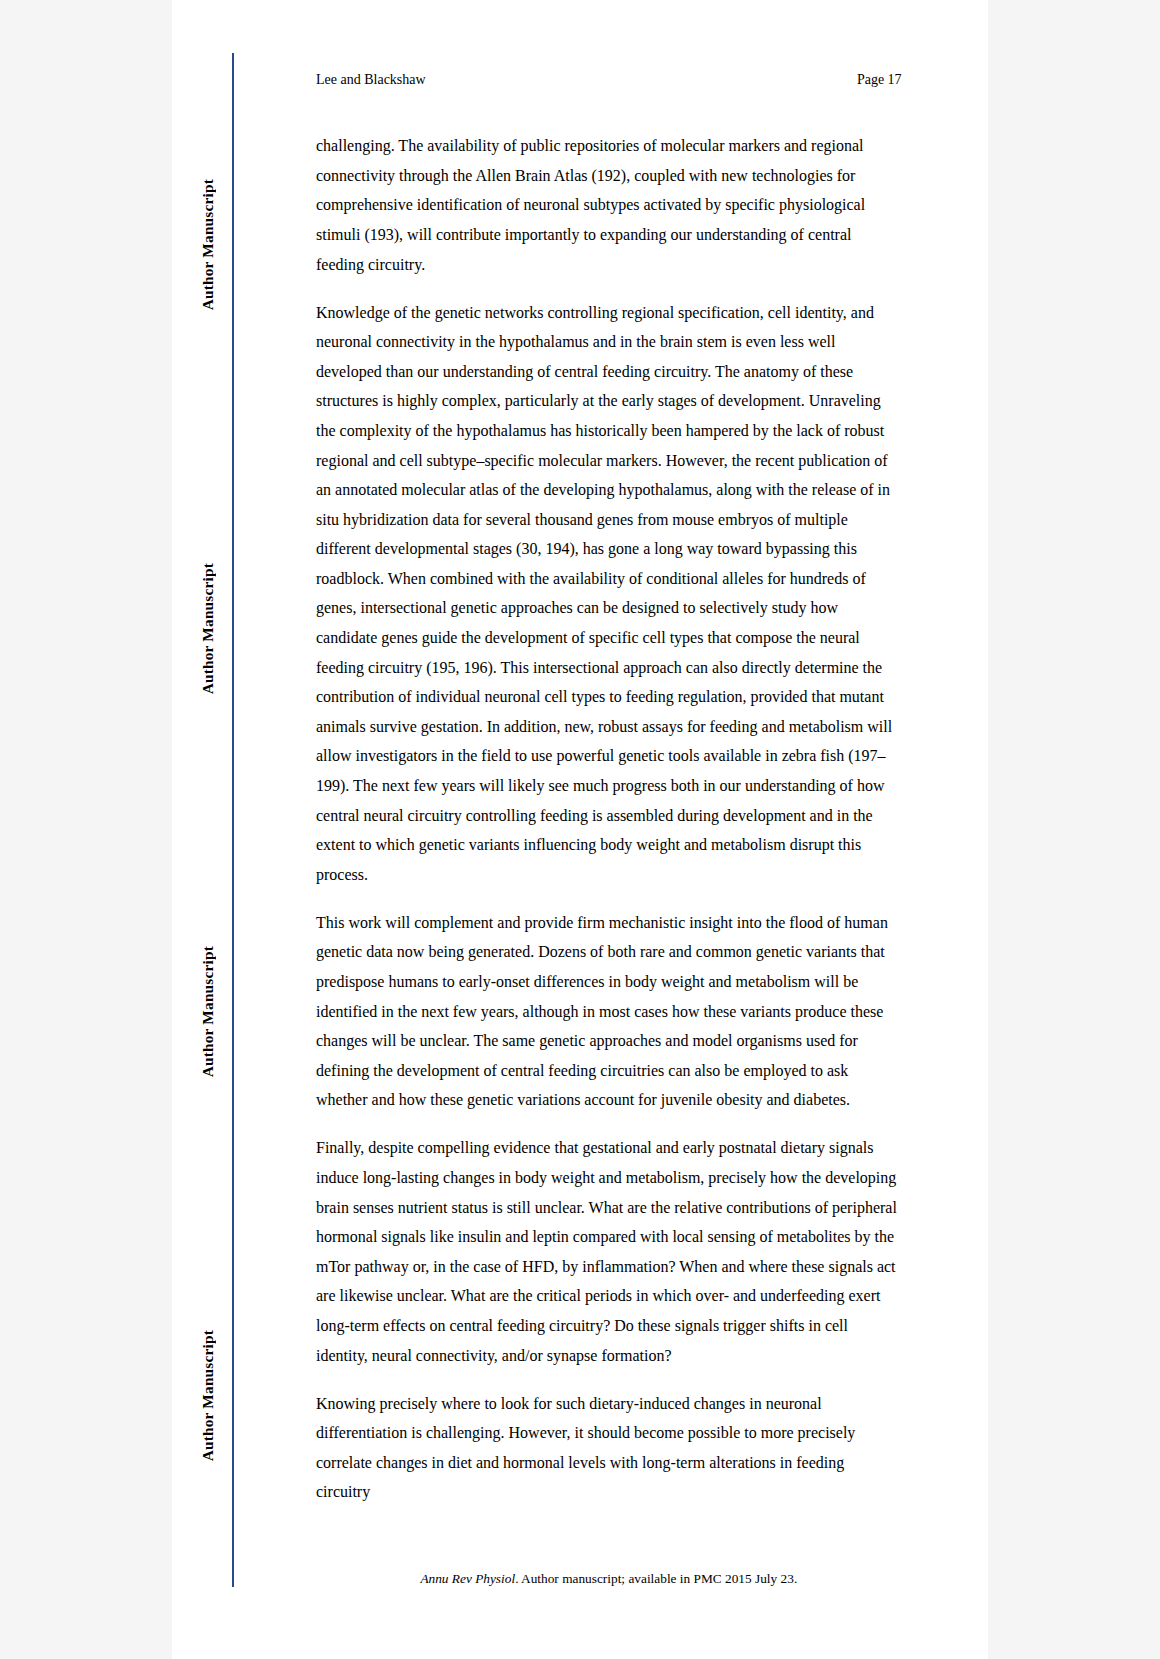Author Manuscript Author Manuscript Author Manuscript Author Manuscript
Lee and Blackshaw Page 17
challenging. The availability of public repositories of molecular markers and regional connectivity through the Allen Brain Atlas (192), coupled with new technologies for comprehensive identification of neuronal subtypes activated by specific physiological stimuli (193), will contribute importantly to expanding our understanding of central feeding circuitry.
Knowledge of the genetic networks controlling regional specification, cell identity, and neuronal connectivity in the hypothalamus and in the brain stem is even less well developed than our understanding of central feeding circuitry. The anatomy of these structures is highly complex, particularly at the early stages of development. Unraveling the complexity of the hypothalamus has historically been hampered by the lack of robust regional and cell subtype–specific molecular markers. However, the recent publication of an annotated molecular atlas of the developing hypothalamus, along with the release of in situ hybridization data for several thousand genes from mouse embryos of multiple different developmental stages (30, 194), has gone a long way toward bypassing this roadblock. When combined with the availability of conditional alleles for hundreds of genes, intersectional genetic approaches can be designed to selectively study how candidate genes guide the development of specific cell types that compose the neural feeding circuitry (195, 196). This intersectional approach can also directly determine the contribution of individual neuronal cell types to feeding regulation, provided that mutant animals survive gestation. In addition, new, robust assays for feeding and metabolism will allow investigators in the field to use powerful genetic tools available in zebra fish (197–199). The next few years will likely see much progress both in our understanding of how central neural circuitry controlling feeding is assembled during development and in the extent to which genetic variants influencing body weight and metabolism disrupt this process.
This work will complement and provide firm mechanistic insight into the flood of human genetic data now being generated. Dozens of both rare and common genetic variants that predispose humans to early-onset differences in body weight and metabolism will be identified in the next few years, although in most cases how these variants produce these changes will be unclear. The same genetic approaches and model organisms used for defining the development of central feeding circuitries can also be employed to ask whether and how these genetic variations account for juvenile obesity and diabetes.
Finally, despite compelling evidence that gestational and early postnatal dietary signals induce long-lasting changes in body weight and metabolism, precisely how the developing brain senses nutrient status is still unclear. What are the relative contributions of peripheral hormonal signals like insulin and leptin compared with local sensing of metabolites by the mTor pathway or, in the case of HFD, by inflammation? When and where these signals act are likewise unclear. What are the critical periods in which over- and underfeeding exert long-term effects on central feeding circuitry? Do these signals trigger shifts in cell identity, neural connectivity, and/or synapse formation?
Knowing precisely where to look for such dietary-induced changes in neuronal differentiation is challenging. However, it should become possible to more precisely correlate changes in diet and hormonal levels with long-term alterations in feeding circuitry
Annu Rev Physiol. Author manuscript; available in PMC 2015 July 23.